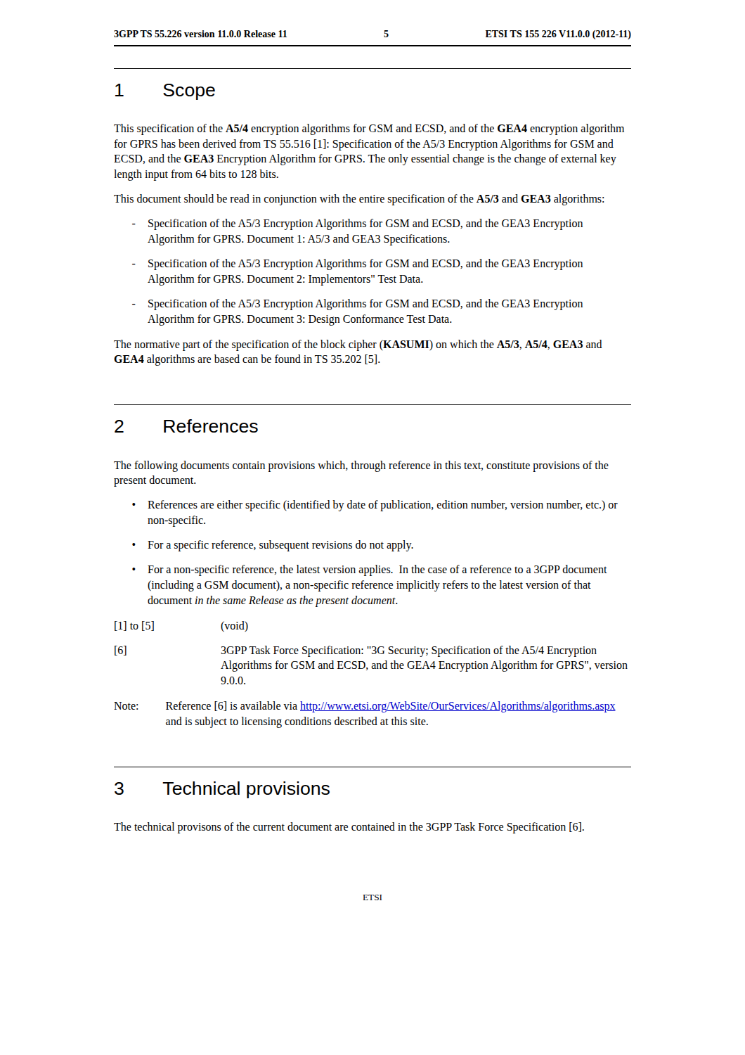3GPP TS 55.226 version 11.0.0 Release 11 5 ETSI TS 155 226 V11.0.0 (2012-11)
1 Scope
This specification of the A5/4 encryption algorithms for GSM and ECSD, and of the GEA4 encryption algorithm for GPRS has been derived from TS 55.516 [1]: Specification of the A5/3 Encryption Algorithms for GSM and ECSD, and the GEA3 Encryption Algorithm for GPRS. The only essential change is the change of external key length input from 64 bits to 128 bits.
This document should be read in conjunction with the entire specification of the A5/3 and GEA3 algorithms:
Specification of the A5/3 Encryption Algorithms for GSM and ECSD, and the GEA3 Encryption Algorithm for GPRS. Document 1: A5/3 and GEA3 Specifications.
Specification of the A5/3 Encryption Algorithms for GSM and ECSD, and the GEA3 Encryption Algorithm for GPRS. Document 2: Implementors" Test Data.
Specification of the A5/3 Encryption Algorithms for GSM and ECSD, and the GEA3 Encryption Algorithm for GPRS. Document 3: Design Conformance Test Data.
The normative part of the specification of the block cipher (KASUMI) on which the A5/3, A5/4, GEA3 and GEA4 algorithms are based can be found in TS 35.202 [5].
2 References
The following documents contain provisions which, through reference in this text, constitute provisions of the present document.
References are either specific (identified by date of publication, edition number, version number, etc.) or non-specific.
For a specific reference, subsequent revisions do not apply.
For a non-specific reference, the latest version applies. In the case of a reference to a 3GPP document (including a GSM document), a non-specific reference implicitly refers to the latest version of that document in the same Release as the present document.
[1] to [5]
(void)
[6]
3GPP Task Force Specification: "3G Security; Specification of the A5/4 Encryption Algorithms for GSM and ECSD, and the GEA4 Encryption Algorithm for GPRS", version 9.0.0.
Note: Reference [6] is available via http://www.etsi.org/WebSite/OurServices/Algorithms/algorithms.aspx and is subject to licensing conditions described at this site.
3 Technical provisions
The technical provisons of the current document are contained in the 3GPP Task Force Specification [6].
ETSI